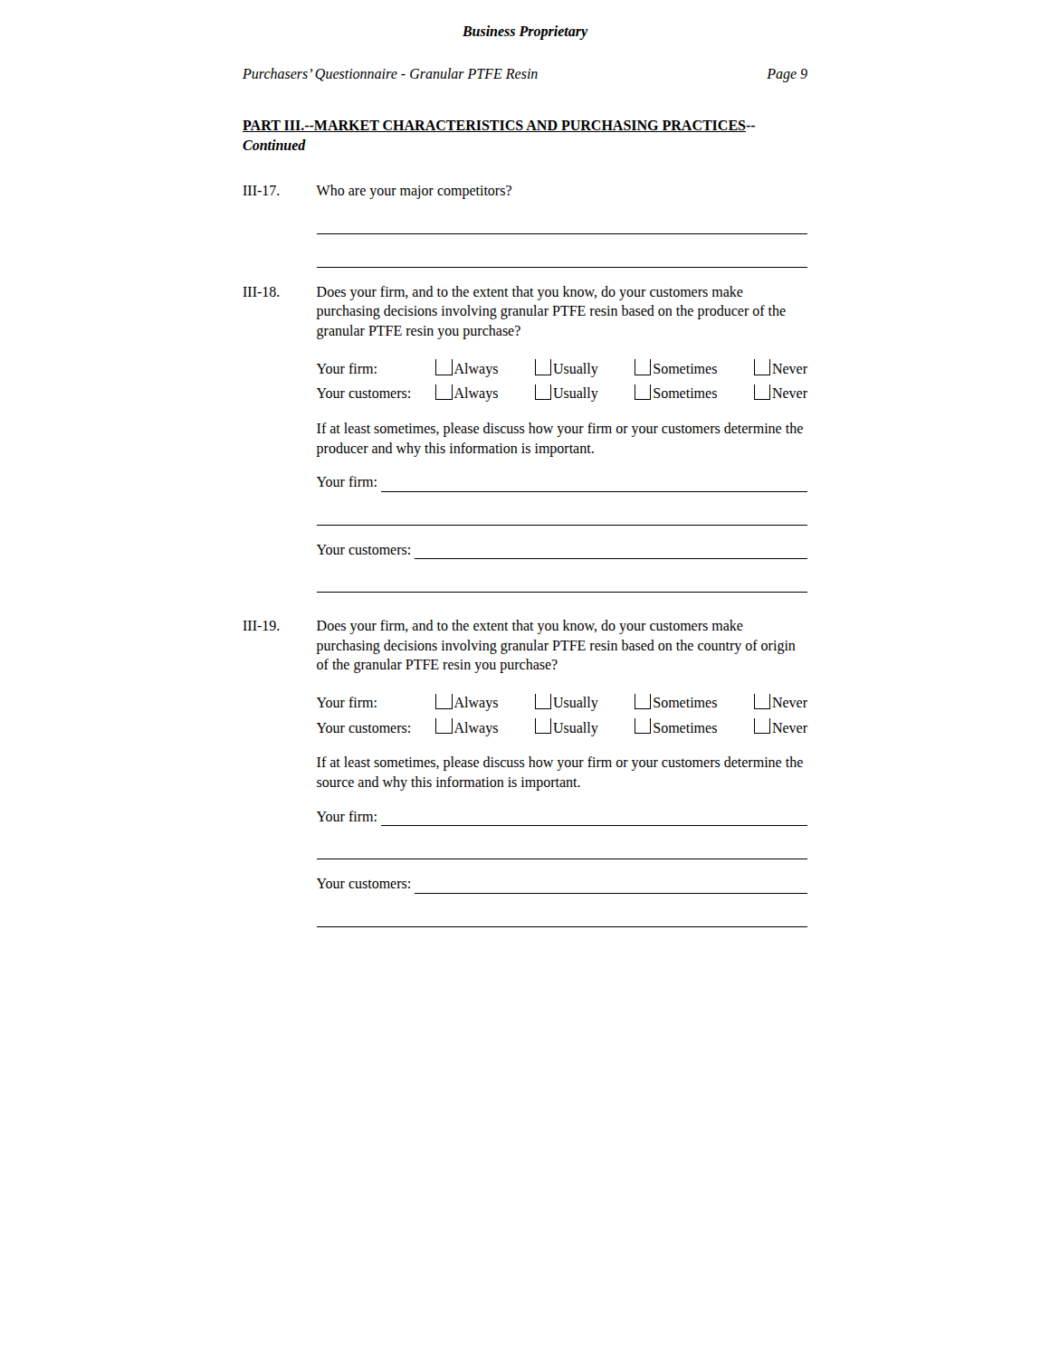Business Proprietary
Purchasers’ Questionnaire - Granular PTFE Resin
Page 9
PART III.--MARKET CHARACTERISTICS AND PURCHASING PRACTICES--Continued
III-17.
Who are your major competitors?
III-18.
Does your firm, and to the extent that you know, do your customers make purchasing decisions involving granular PTFE resin based on the producer of the granular PTFE resin you purchase?
| Your firm: | Always | Usually | Sometimes | Never |
| Your customers: | Always | Usually | Sometimes | Never |
If at least sometimes, please discuss how your firm or your customers determine the producer and why this information is important.
Your firm:
Your customers:
III-19.
Does your firm, and to the extent that you know, do your customers make purchasing decisions involving granular PTFE resin based on the country of origin of the granular PTFE resin you purchase?
| Your firm: | Always | Usually | Sometimes | Never |
| Your customers: | Always | Usually | Sometimes | Never |
If at least sometimes, please discuss how your firm or your customers determine the source and why this information is important.
Your firm:
Your customers: